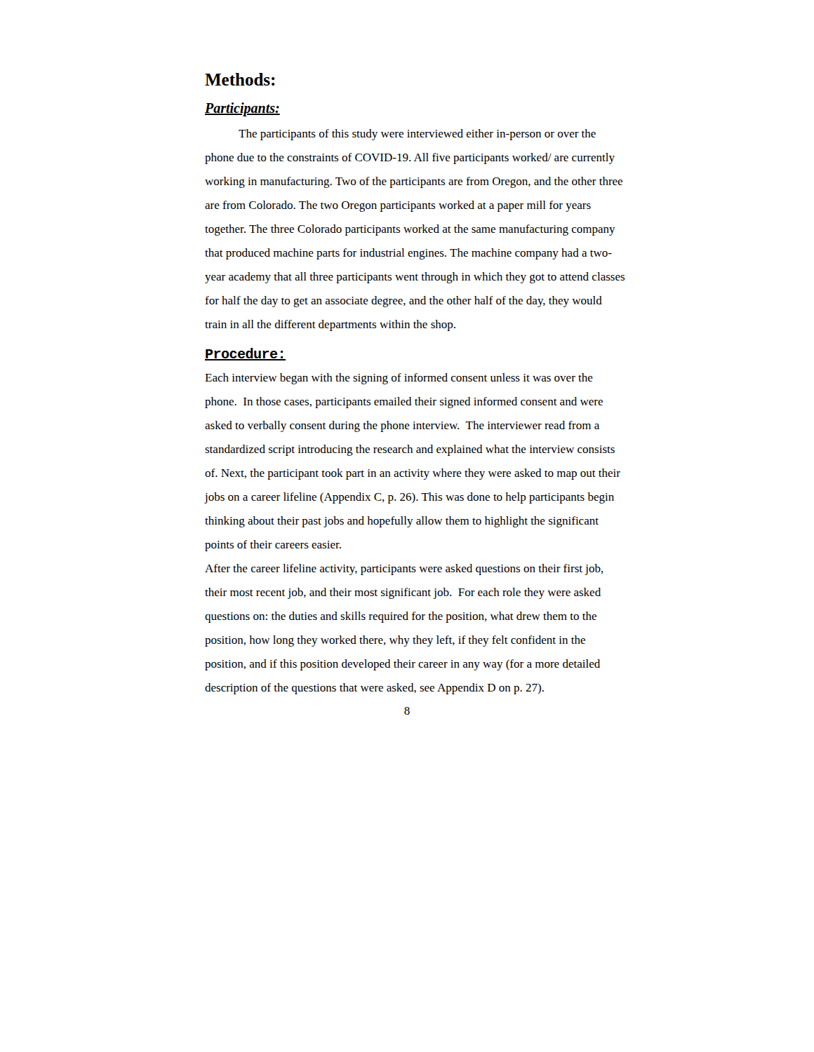Methods:
Participants:
The participants of this study were interviewed either in-person or over the phone due to the constraints of COVID-19. All five participants worked/ are currently working in manufacturing. Two of the participants are from Oregon, and the other three are from Colorado. The two Oregon participants worked at a paper mill for years together. The three Colorado participants worked at the same manufacturing company that produced machine parts for industrial engines. The machine company had a two-year academy that all three participants went through in which they got to attend classes for half the day to get an associate degree, and the other half of the day, they would train in all the different departments within the shop.
Procedure:
Each interview began with the signing of informed consent unless it was over the phone. In those cases, participants emailed their signed informed consent and were asked to verbally consent during the phone interview. The interviewer read from a standardized script introducing the research and explained what the interview consists of. Next, the participant took part in an activity where they were asked to map out their jobs on a career lifeline (Appendix C, p. 26). This was done to help participants begin thinking about their past jobs and hopefully allow them to highlight the significant points of their careers easier.
After the career lifeline activity, participants were asked questions on their first job, their most recent job, and their most significant job. For each role they were asked questions on: the duties and skills required for the position, what drew them to the position, how long they worked there, why they left, if they felt confident in the position, and if this position developed their career in any way (for a more detailed description of the questions that were asked, see Appendix D on p. 27).
8